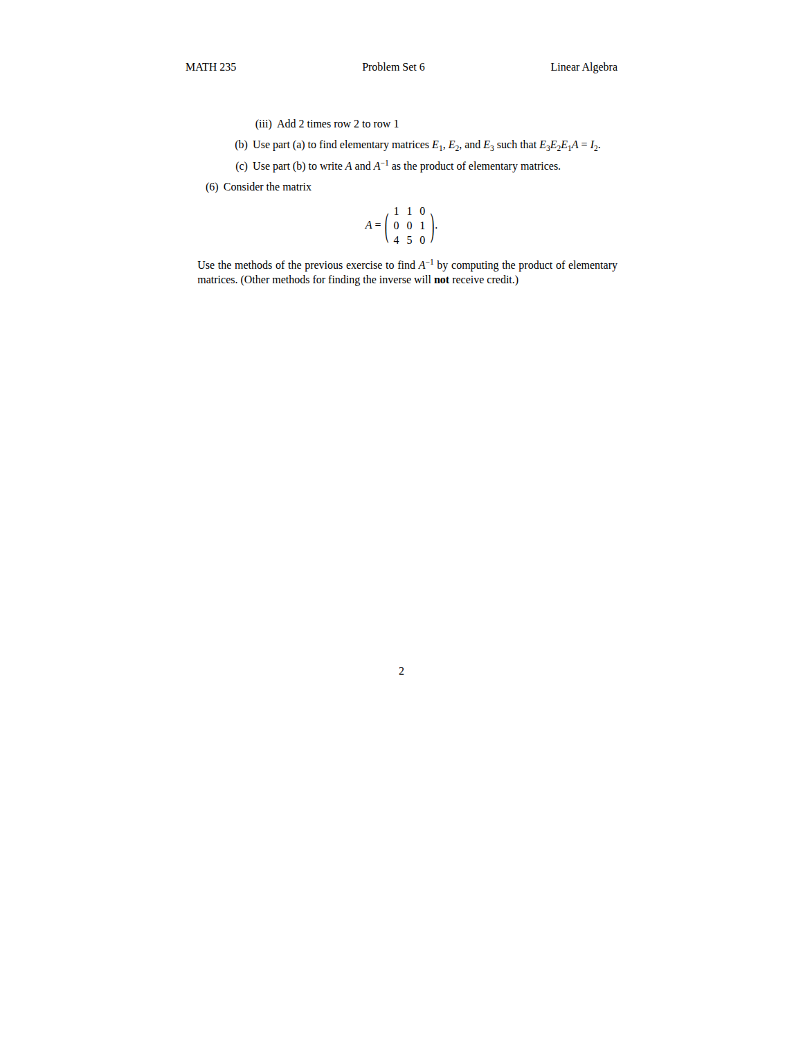MATH 235
Problem Set 6
Linear Algebra
(iii)
Add 2 times row 2 to row 1
(b)
Use part (a) to find elementary matrices E1, E2, and E3 such that E3E2E1A = I2.
(c)
Use part (b) to write A and A−1 as the product of elementary matrices.
(6)
Consider the matrix
A = (
| 1 | 1 | 0 |
| 0 | 0 | 1 |
| 4 | 5 | 0 |
) .
Use the methods of the previous exercise to find A−1 by computing the product of elementary matrices. (Other methods for finding the inverse will not receive credit.)
2